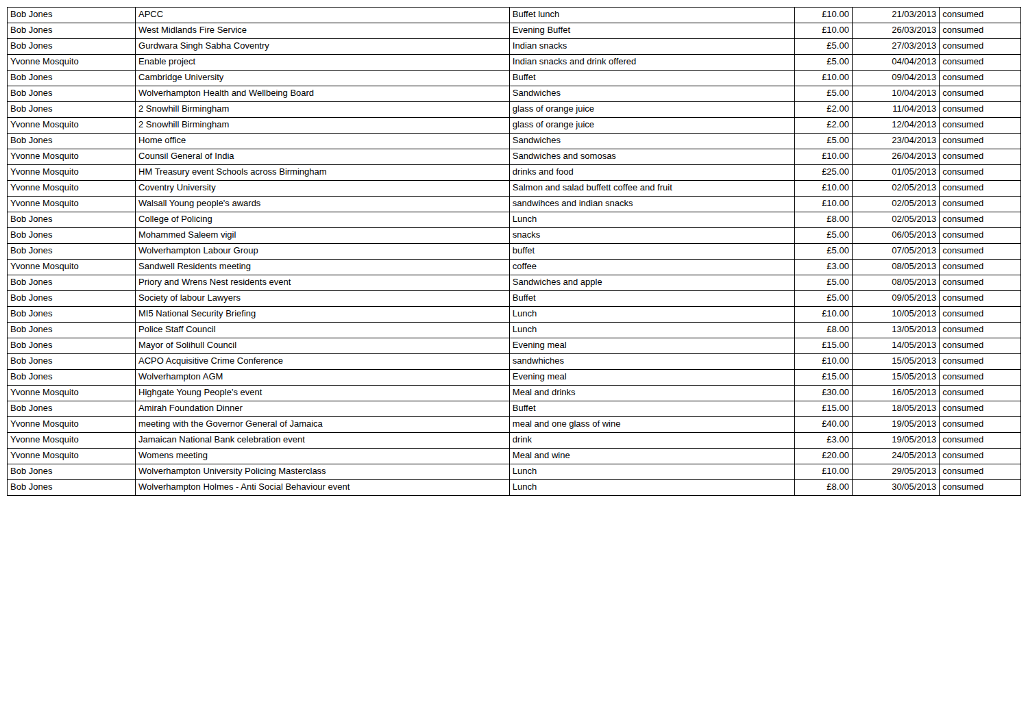| Bob Jones | APCC | Buffet lunch | £10.00 | 21/03/2013 | consumed |
| Bob Jones | West Midlands Fire Service | Evening Buffet | £10.00 | 26/03/2013 | consumed |
| Bob Jones | Gurdwara Singh Sabha Coventry | Indian snacks | £5.00 | 27/03/2013 | consumed |
| Yvonne Mosquito | Enable project | Indian snacks and drink offered | £5.00 | 04/04/2013 | consumed |
| Bob Jones | Cambridge University | Buffet | £10.00 | 09/04/2013 | consumed |
| Bob Jones | Wolverhampton Health and Wellbeing Board | Sandwiches | £5.00 | 10/04/2013 | consumed |
| Bob Jones | 2 Snowhill Birmingham | glass of orange juice | £2.00 | 11/04/2013 | consumed |
| Yvonne Mosquito | 2 Snowhill Birmingham | glass of orange juice | £2.00 | 12/04/2013 | consumed |
| Bob Jones | Home office | Sandwiches | £5.00 | 23/04/2013 | consumed |
| Yvonne Mosquito | Counsil General of India | Sandwiches and somosas | £10.00 | 26/04/2013 | consumed |
| Yvonne Mosquito | HM Treasury event Schools across Birmingham | drinks and food | £25.00 | 01/05/2013 | consumed |
| Yvonne Mosquito | Coventry University | Salmon and salad buffett coffee and fruit | £10.00 | 02/05/2013 | consumed |
| Yvonne Mosquito | Walsall Young people's awards | sandwihces and indian snacks | £10.00 | 02/05/2013 | consumed |
| Bob Jones | College of Policing | Lunch | £8.00 | 02/05/2013 | consumed |
| Bob Jones | Mohammed Saleem vigil | snacks | £5.00 | 06/05/2013 | consumed |
| Bob Jones | Wolverhampton Labour Group | buffet | £5.00 | 07/05/2013 | consumed |
| Yvonne Mosquito | Sandwell Residents meeting | coffee | £3.00 | 08/05/2013 | consumed |
| Bob Jones | Priory and Wrens Nest residents event | Sandwiches and apple | £5.00 | 08/05/2013 | consumed |
| Bob Jones | Society of labour Lawyers | Buffet | £5.00 | 09/05/2013 | consumed |
| Bob Jones | MI5 National Security Briefing | Lunch | £10.00 | 10/05/2013 | consumed |
| Bob Jones | Police Staff Council | Lunch | £8.00 | 13/05/2013 | consumed |
| Bob Jones | Mayor of Solihull Council | Evening meal | £15.00 | 14/05/2013 | consumed |
| Bob Jones | ACPO Acquisitive Crime Conference | sandwhiches | £10.00 | 15/05/2013 | consumed |
| Bob Jones | Wolverhampton AGM | Evening meal | £15.00 | 15/05/2013 | consumed |
| Yvonne Mosquito | Highgate Young People's event | Meal and drinks | £30.00 | 16/05/2013 | consumed |
| Bob Jones | Amirah Foundation Dinner | Buffet | £15.00 | 18/05/2013 | consumed |
| Yvonne Mosquito | meeting with the Governor General of Jamaica | meal and one glass of wine | £40.00 | 19/05/2013 | consumed |
| Yvonne Mosquito | Jamaican National Bank celebration event | drink | £3.00 | 19/05/2013 | consumed |
| Yvonne Mosquito | Womens meeting | Meal and wine | £20.00 | 24/05/2013 | consumed |
| Bob Jones | Wolverhampton University Policing Masterclass | Lunch | £10.00 | 29/05/2013 | consumed |
| Bob Jones | Wolverhampton Holmes - Anti Social Behaviour event | Lunch | £8.00 | 30/05/2013 | consumed |